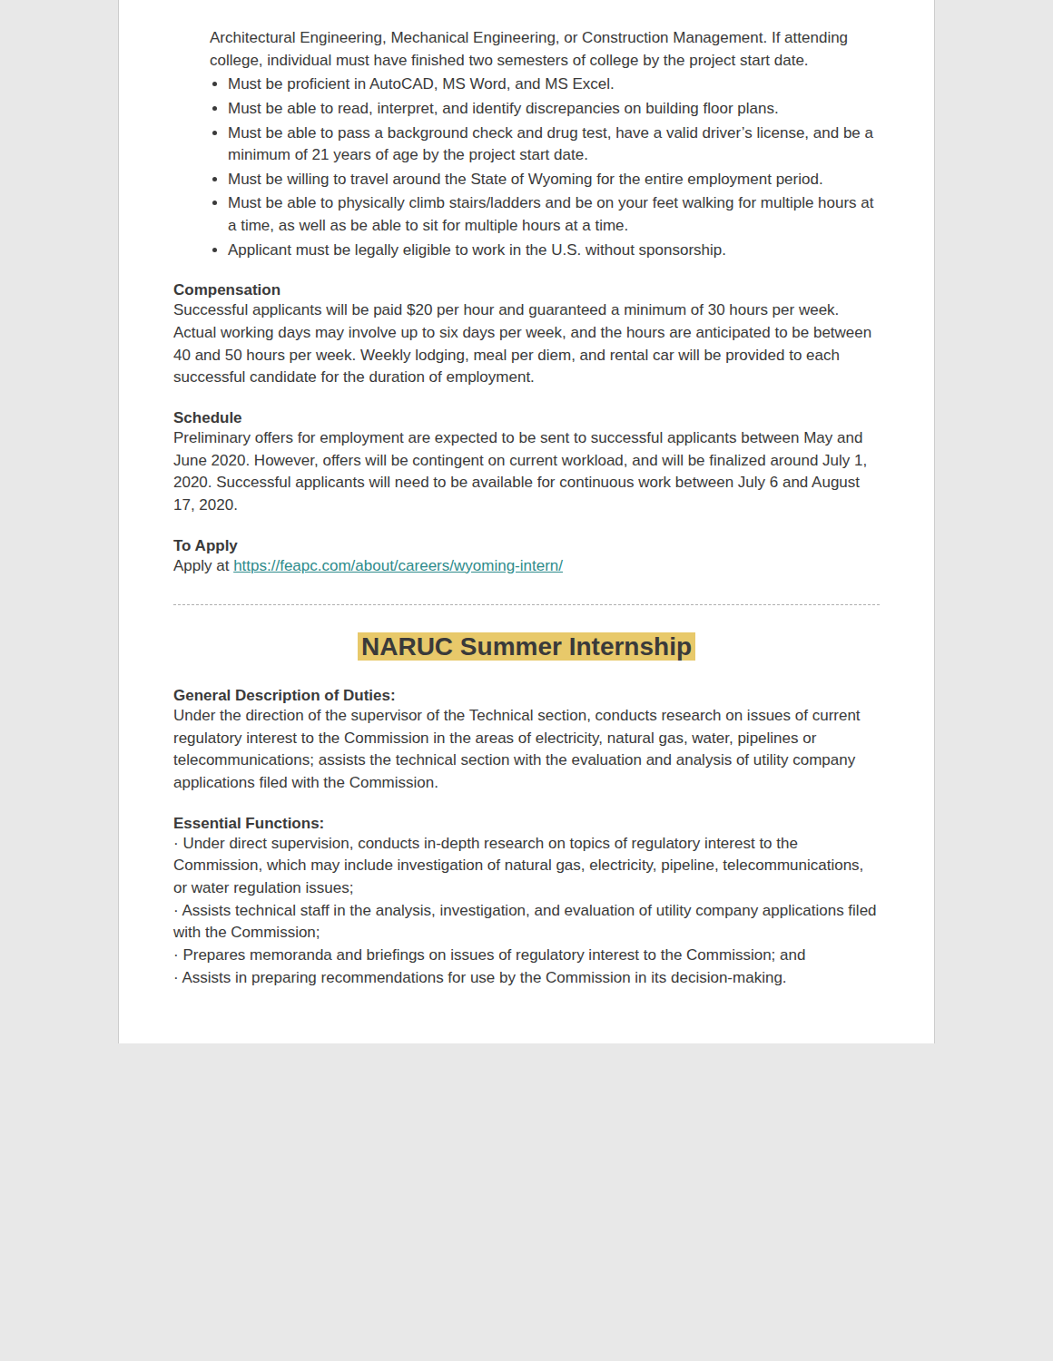Architectural Engineering, Mechanical Engineering, or Construction Management. If attending college, individual must have finished two semesters of college by the project start date.
Must be proficient in AutoCAD, MS Word, and MS Excel.
Must be able to read, interpret, and identify discrepancies on building floor plans.
Must be able to pass a background check and drug test, have a valid driver’s license, and be a minimum of 21 years of age by the project start date.
Must be willing to travel around the State of Wyoming for the entire employment period.
Must be able to physically climb stairs/ladders and be on your feet walking for multiple hours at a time, as well as be able to sit for multiple hours at a time.
Applicant must be legally eligible to work in the U.S. without sponsorship.
Compensation
Successful applicants will be paid $20 per hour and guaranteed a minimum of 30 hours per week. Actual working days may involve up to six days per week, and the hours are anticipated to be between 40 and 50 hours per week. Weekly lodging, meal per diem, and rental car will be provided to each successful candidate for the duration of employment.
Schedule
Preliminary offers for employment are expected to be sent to successful applicants between May and June 2020. However, offers will be contingent on current workload, and will be finalized around July 1, 2020. Successful applicants will need to be available for continuous work between July 6 and August 17, 2020.
To Apply
Apply at https://feapc.com/about/careers/wyoming-intern/
NARUC Summer Internship
General Description of Duties:
Under the direction of the supervisor of the Technical section, conducts research on issues of current regulatory interest to the Commission in the areas of electricity, natural gas, water, pipelines or telecommunications; assists the technical section with the evaluation and analysis of utility company applications filed with the Commission.
Essential Functions:
· Under direct supervision, conducts in-depth research on topics of regulatory interest to the Commission, which may include investigation of natural gas, electricity, pipeline, telecommunications, or water regulation issues;
· Assists technical staff in the analysis, investigation, and evaluation of utility company applications filed with the Commission;
· Prepares memoranda and briefings on issues of regulatory interest to the Commission; and
· Assists in preparing recommendations for use by the Commission in its decision-making.